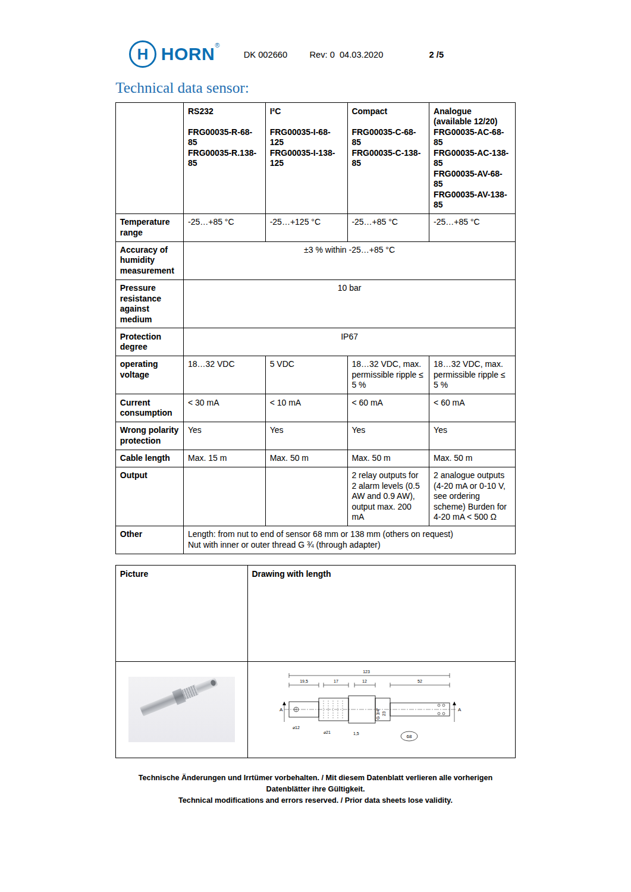H
HORN®
DK 002660 Rev: 0 04.03.2020 2 /5
Technical data sensor:
| | RS232 FRG00035-R-68-85 FRG00035-R.138-85 | I²C FRG00035-I-68-125 FRG00035-I-138-125 | Compact FRG00035-C-68-85 FRG00035-C-138-85 | Analogue (available 12/20) FRG00035-AC-68-85 FRG00035-AC-138-85 FRG00035-AV-68-85 FRG00035-AV-138-85 |
| --- | --- | --- | --- | --- |
| Temperature range | -25…+85 °C | -25…+125 °C | -25…+85 °C | -25…+85 °C |
| Accuracy of humidity measurement | ±3 % within -25…+85 °C |
| Pressure resistance against medium | 10 bar |
| Protection degree | IP67 |
| operating voltage | 18…32 VDC | 5 VDC | 18…32 VDC, max. permissible ripple ≤ 5 % | 18…32 VDC, max. permissible ripple ≤ 5 % |
| Current consumption | < 30 mA | < 10 mA | < 60 mA | < 60 mA |
| Wrong polarity protection | Yes | Yes | Yes | Yes |
| Cable length | Max. 15 m | Max. 50 m | Max. 50 m | Max. 50 m |
| Output | | | 2 relay outputs for 2 alarm levels (0.5 AW and 0.9 AW), output max. 200 mA | 2 analogue outputs (4-20 mA or 0-10 V, see ordering scheme) Burden for 4-20 mA < 500 Ω |
| Other | Length: from nut to end of sensor 68 mm or 138 mm (others on request) Nut with inner or outer thread G ¾ (through adapter) |
| Picture | Drawing with length |
| --- | --- |
| | 123 19,5 17 12 52 A A ⌀12 ⌀21 1,5 G 3/4" 23 68 |
Technische Änderungen und Irrtümer vorbehalten. / Mit diesem Datenblatt verlieren alle vorherigen Datenblätter ihre Gültigkeit.
Technical modifications and errors reserved. / Prior data sheets lose validity.